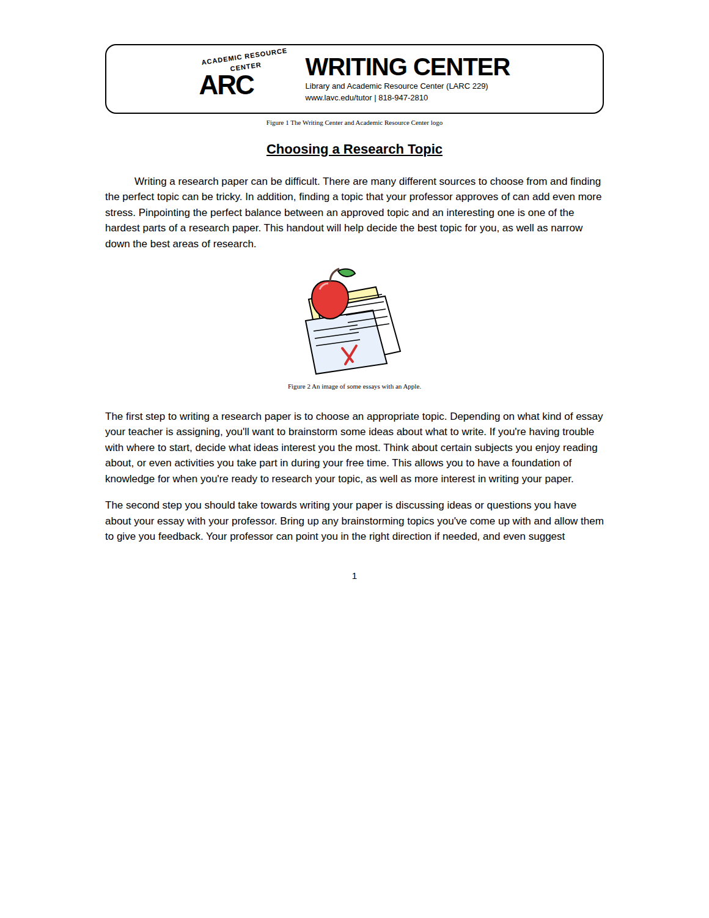ACADEMIC RESOURCE CENTER
ARC
WRITING CENTER
Library and Academic Resource Center (LARC 229)
www.lavc.edu/tutor | 818-947-2810
Figure 1 The Writing Center and Academic Resource Center logo
Choosing a Research Topic
Writing a research paper can be difficult. There are many different sources to choose from and finding the perfect topic can be tricky. In addition, finding a topic that your professor approves of can add even more stress. Pinpointing the perfect balance between an approved topic and an interesting one is one of the hardest parts of a research paper. This handout will help decide the best topic for you, as well as narrow down the best areas of research.
Figure 2 An image of some essays with an Apple.
The first step to writing a research paper is to choose an appropriate topic. Depending on what kind of essay your teacher is assigning, you'll want to brainstorm some ideas about what to write. If you're having trouble with where to start, decide what ideas interest you the most. Think about certain subjects you enjoy reading about, or even activities you take part in during your free time. This allows you to have a foundation of knowledge for when you're ready to research your topic, as well as more interest in writing your paper.
The second step you should take towards writing your paper is discussing ideas or questions you have about your essay with your professor. Bring up any brainstorming topics you've come up with and allow them to give you feedback. Your professor can point you in the right direction if needed, and even suggest
1